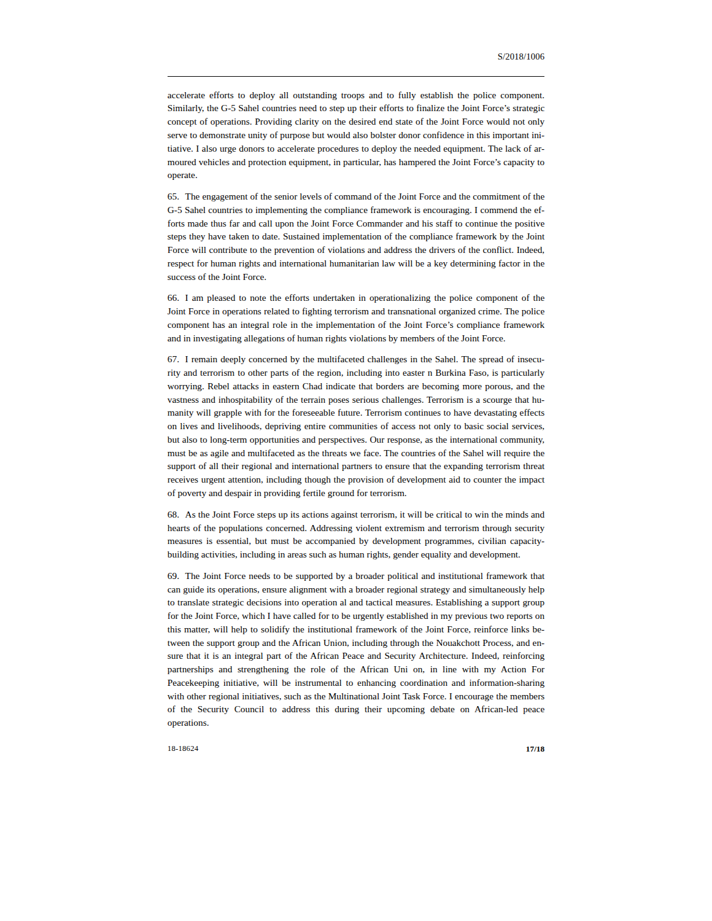S/2018/1006
accelerate efforts to deploy all outstanding troops and to fully establish the police component. Similarly, the G-5 Sahel countries need to step up their efforts to finalize the Joint Force’s strategic concept of operations. Providing clarity on the desired end state of the Joint Force would not only serve to demonstrate unity of purpose but would also bolster donor confidence in this important initiative. I also urge donors to accelerate procedures to deploy the needed equipment. The lack of armoured vehicles and protection equipment, in particular, has hampered the Joint Force’s capacity to operate.
65. The engagement of the senior levels of command of the Joint Force and the commitment of the G-5 Sahel countries to implementing the compliance framework is encouraging. I commend the efforts made thus far and call upon the Joint Force Commander and his staff to continue the positive steps they have taken to date. Sustained implementation of the compliance framework by the Joint Force will contribute to the prevention of violations and address the drivers of the conflict. Indeed, respect for human rights and international humanitarian law will be a key determining factor in the success of the Joint Force.
66. I am pleased to note the efforts undertaken in operationalizing the police component of the Joint Force in operations related to fighting terrorism and transnational organized crime. The police component has an integral role in the implementation of the Joint Force’s compliance framework and in investigating allegations of human rights violations by members of the Joint Force.
67. I remain deeply concerned by the multifaceted challenges in the Sahel. The spread of insecurity and terrorism to other parts of the region, including into easter n Burkina Faso, is particularly worrying. Rebel attacks in eastern Chad indicate that borders are becoming more porous, and the vastness and inhospitability of the terrain poses serious challenges. Terrorism is a scourge that humanity will grapple with for the foreseeable future. Terrorism continues to have devastating effects on lives and livelihoods, depriving entire communities of access not only to basic social services, but also to long-term opportunities and perspectives. Our response, as the international community, must be as agile and multifaceted as the threats we face. The countries of the Sahel will require the support of all their regional and international partners to ensure that the expanding terrorism threat receives urgent attention, including though the provision of development aid to counter the impact of poverty and despair in providing fertile ground for terrorism.
68. As the Joint Force steps up its actions against terrorism, it will be critical to win the minds and hearts of the populations concerned. Addressing violent extremism and terrorism through security measures is essential, but must be accompanied by development programmes, civilian capacity-building activities, including in areas such as human rights, gender equality and development.
69. The Joint Force needs to be supported by a broader political and institutional framework that can guide its operations, ensure alignment with a broader regional strategy and simultaneously help to translate strategic decisions into operation al and tactical measures. Establishing a support group for the Joint Force, which I have called for to be urgently established in my previous two reports on this matter, will help to solidify the institutional framework of the Joint Force, reinforce links between the support group and the African Union, including through the Nouakchott Process, and ensure that it is an integral part of the African Peace and Security Architecture. Indeed, reinforcing partnerships and strengthening the role of the African Uni on, in line with my Action For Peacekeeping initiative, will be instrumental to enhancing coordination and information-sharing with other regional initiatives, such as the Multinational Joint Task Force. I encourage the members of the Security Council to address this during their upcoming debate on African-led peace operations.
18-18624 17/18